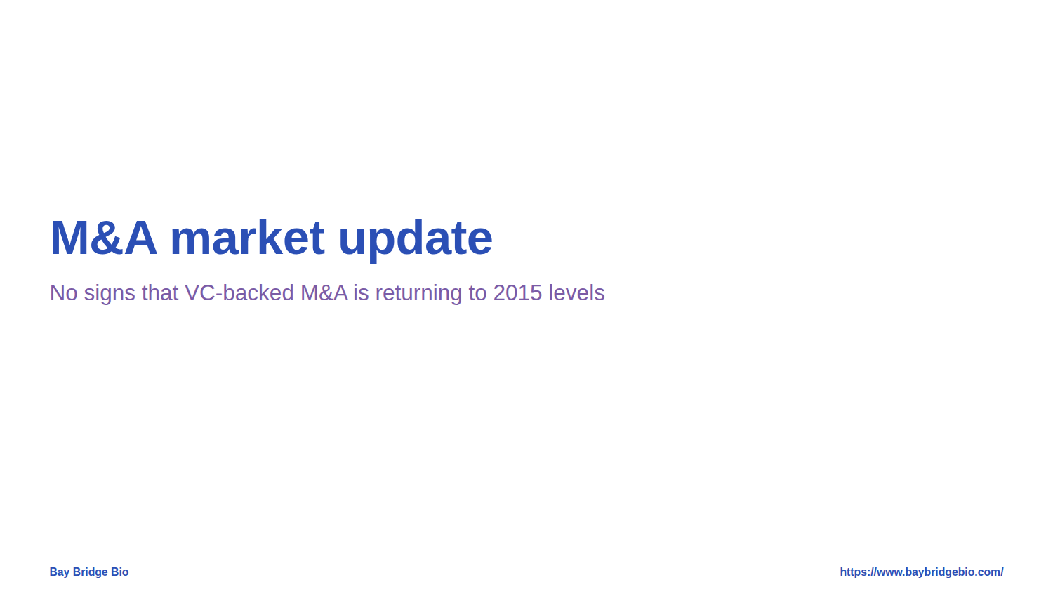M&A market update
No signs that VC-backed M&A is returning to 2015 levels
Bay Bridge Bio https://www.baybridgebio.com/